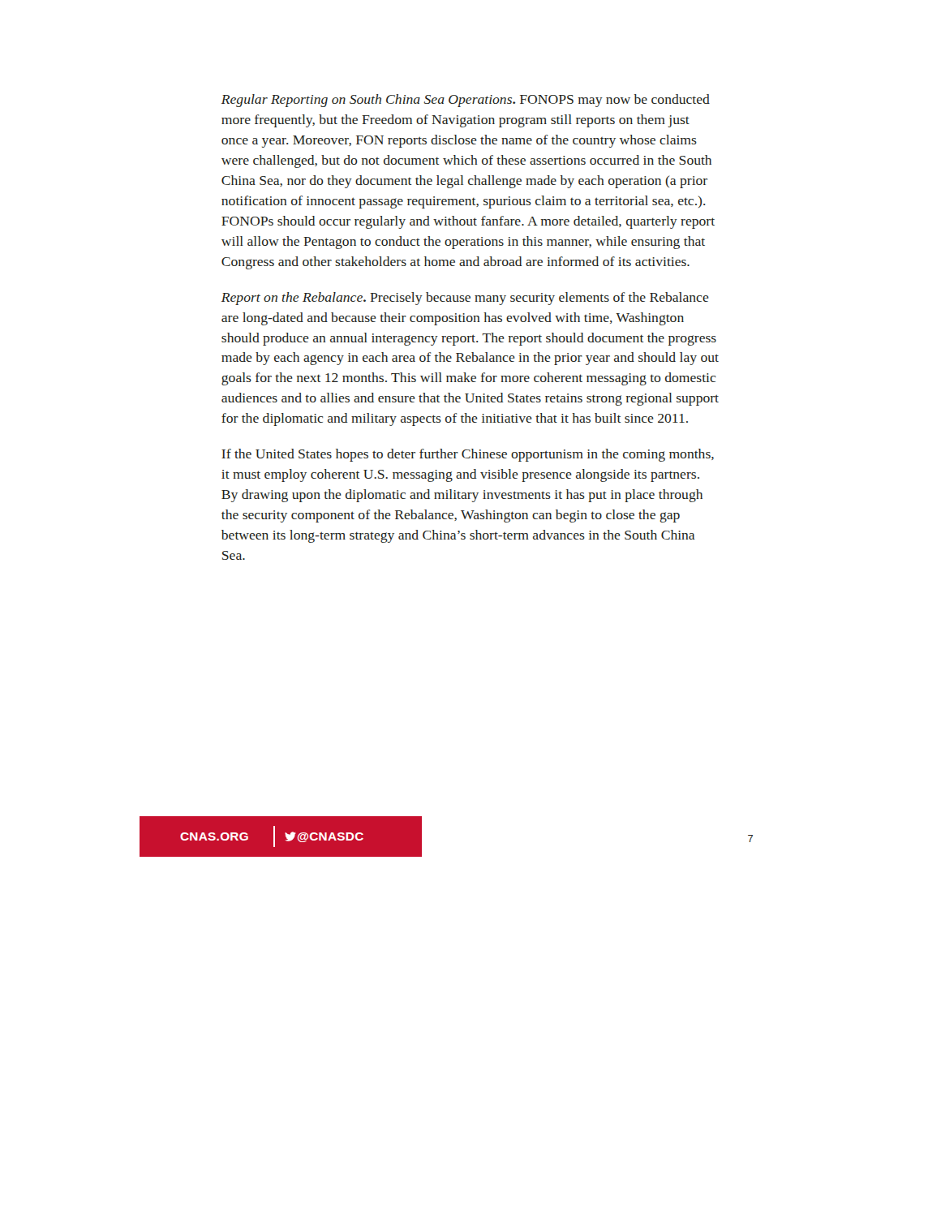Regular Reporting on South China Sea Operations. FONOPS may now be conducted more frequently, but the Freedom of Navigation program still reports on them just once a year. Moreover, FON reports disclose the name of the country whose claims were challenged, but do not document which of these assertions occurred in the South China Sea, nor do they document the legal challenge made by each operation (a prior notification of innocent passage requirement, spurious claim to a territorial sea, etc.). FONOPs should occur regularly and without fanfare. A more detailed, quarterly report will allow the Pentagon to conduct the operations in this manner, while ensuring that Congress and other stakeholders at home and abroad are informed of its activities.
Report on the Rebalance. Precisely because many security elements of the Rebalance are long-dated and because their composition has evolved with time, Washington should produce an annual interagency report. The report should document the progress made by each agency in each area of the Rebalance in the prior year and should lay out goals for the next 12 months. This will make for more coherent messaging to domestic audiences and to allies and ensure that the United States retains strong regional support for the diplomatic and military aspects of the initiative that it has built since 2011.
If the United States hopes to deter further Chinese opportunism in the coming months, it must employ coherent U.S. messaging and visible presence alongside its partners. By drawing upon the diplomatic and military investments it has put in place through the security component of the Rebalance, Washington can begin to close the gap between its long-term strategy and China’s short-term advances in the South China Sea.
CNAS.ORG @CNASDC
7